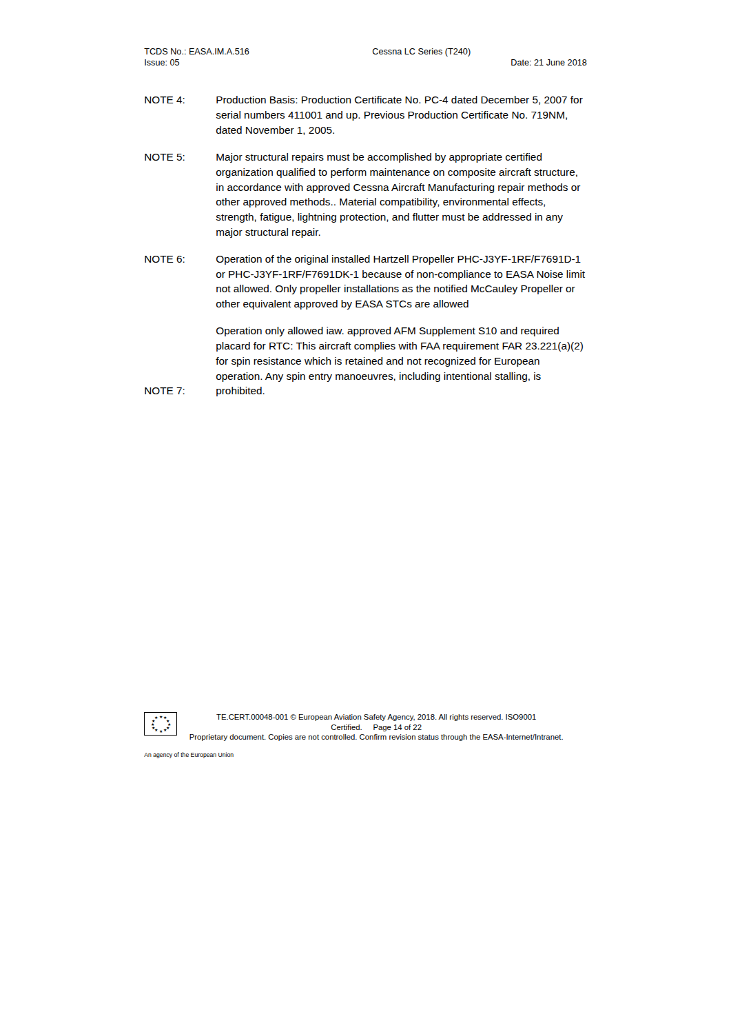TCDS No.: EASA.IM.A.516
Cessna LC Series (T240)
Issue: 05
Date: 21 June 2018
NOTE 4:
Production Basis: Production Certificate No. PC-4 dated December 5, 2007 for serial numbers 411001 and up. Previous Production Certificate No. 719NM, dated November 1, 2005.
NOTE 5:
Major structural repairs must be accomplished by appropriate certified organization qualified to perform maintenance on composite aircraft structure, in accordance with approved Cessna Aircraft Manufacturing repair methods or other approved methods.. Material compatibility, environmental effects, strength, fatigue, lightning protection, and flutter must be addressed in any major structural repair.
NOTE 6:
Operation of the original installed Hartzell Propeller PHC-J3YF-1RF/F7691D-1 or PHC-J3YF-1RF/F7691DK-1 because of non-compliance to EASA Noise limit not allowed. Only propeller installations as the notified McCauley Propeller or other equivalent approved by EASA STCs are allowed
NOTE 7:
Operation only allowed iaw. approved AFM Supplement S10 and required placard for RTC: This aircraft complies with FAA requirement FAR 23.221(a)(2) for spin resistance which is retained and not recognized for European operation. Any spin entry manoeuvres, including intentional stalling, is prohibited.
★ ★ ★ ★ ★ ★ ★ ★ ★ ★ ★ ★
TE.CERT.00048-001 © European Aviation Safety Agency, 2018. All rights reserved. ISO9001 Certified. Page 14 of 22 Proprietary document. Copies are not controlled. Confirm revision status through the EASA-Internet/Intranet.
An agency of the European Union